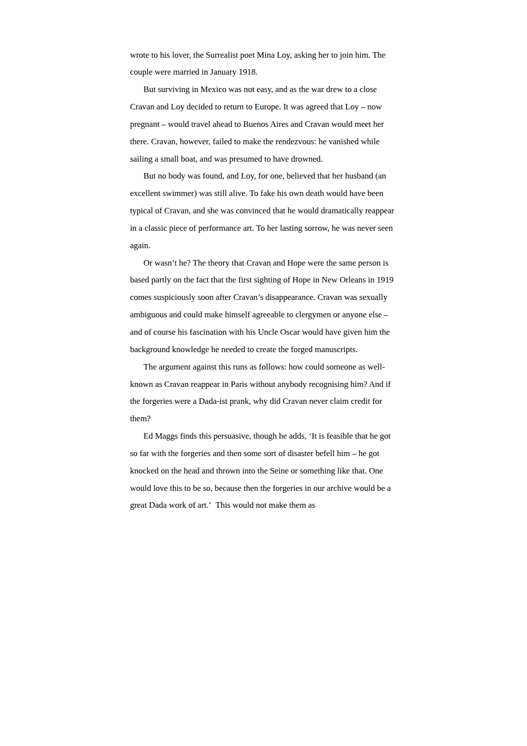wrote to his lover, the Surrealist poet Mina Loy, asking her to join him. The couple were married in January 1918.
But surviving in Mexico was not easy, and as the war drew to a close Cravan and Loy decided to return to Europe. It was agreed that Loy – now pregnant – would travel ahead to Buenos Aires and Cravan would meet her there. Cravan, however, failed to make the rendezvous: he vanished while sailing a small boat, and was presumed to have drowned.
But no body was found, and Loy, for one, believed that her husband (an excellent swimmer) was still alive. To fake his own death would have been typical of Cravan, and she was convinced that he would dramatically reappear in a classic piece of performance art. To her lasting sorrow, he was never seen again.
Or wasn’t he? The theory that Cravan and Hope were the same person is based partly on the fact that the first sighting of Hope in New Orleans in 1919 comes suspiciously soon after Cravan’s disappearance. Cravan was sexually ambiguous and could make himself agreeable to clergymen or anyone else – and of course his fascination with his Uncle Oscar would have given him the background knowledge he needed to create the forged manuscripts.
The argument against this runs as follows: how could someone as well-known as Cravan reappear in Paris without anybody recognising him? And if the forgeries were a Dada-ist prank, why did Cravan never claim credit for them?
Ed Maggs finds this persuasive, though he adds, ‘It is feasible that he got so far with the forgeries and then some sort of disaster befell him – he got knocked on the head and thrown into the Seine or something like that. One would love this to be so, because then the forgeries in our archive would be a great Dada work of art.’ This would not make them as